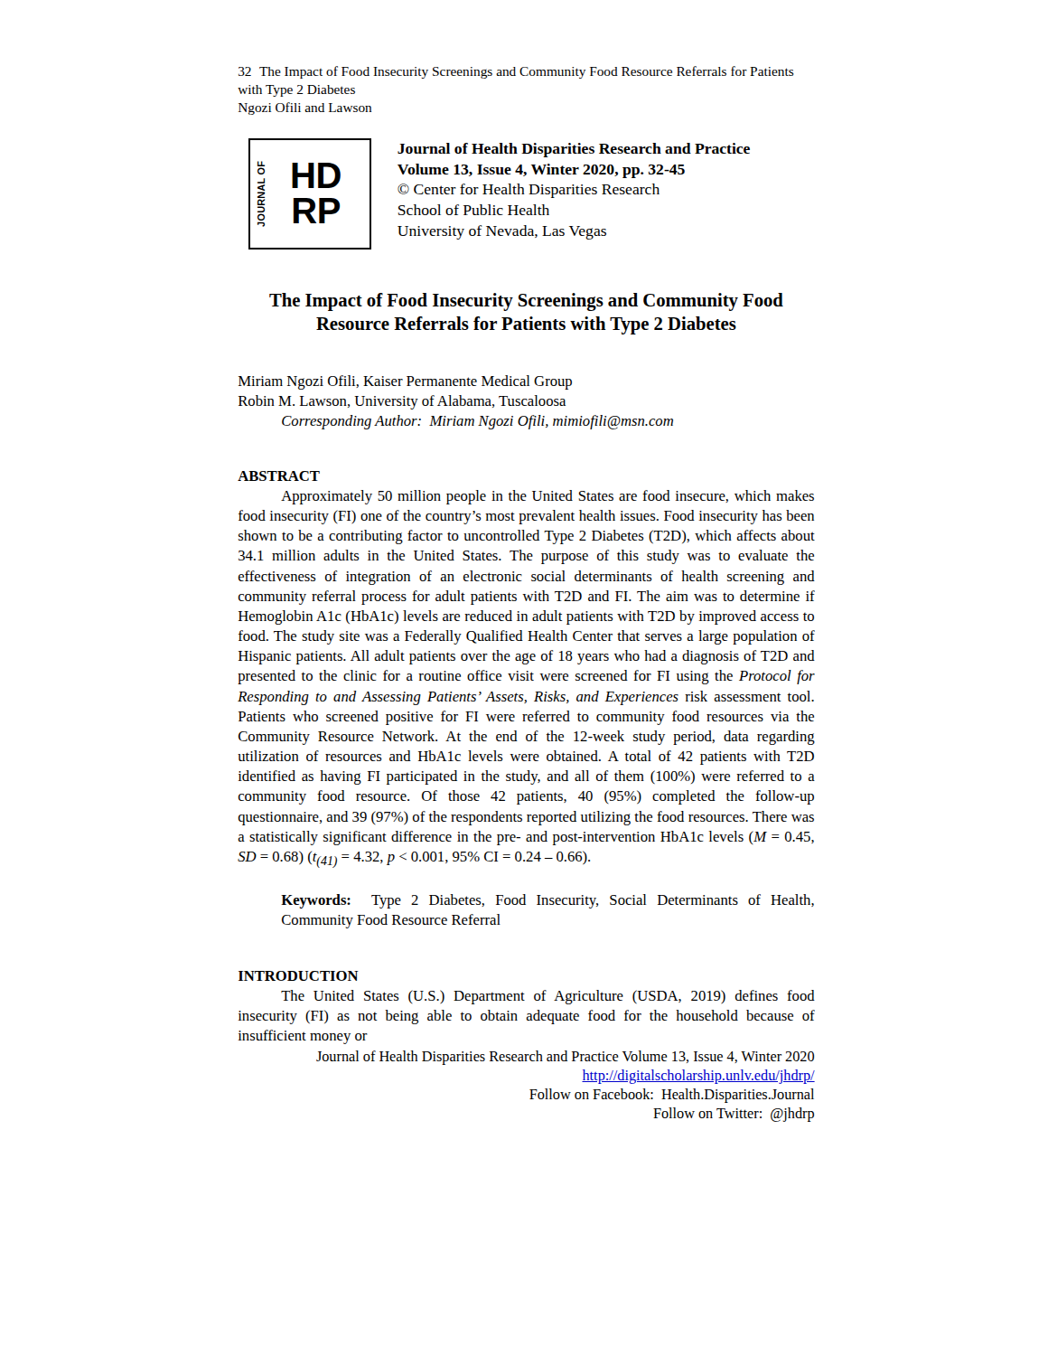32 The Impact of Food Insecurity Screenings and Community Food Resource Referrals for Patients with Type 2 Diabetes
Ngozi Ofili and Lawson
JOURNAL OF
HD RP
Journal of Health Disparities Research and Practice
Volume 13, Issue 4, Winter 2020, pp. 32-45
© Center for Health Disparities Research
School of Public Health
University of Nevada, Las Vegas
The Impact of Food Insecurity Screenings and Community Food Resource Referrals for Patients with Type 2 Diabetes
Miriam Ngozi Ofili, Kaiser Permanente Medical Group
Robin M. Lawson, University of Alabama, Tuscaloosa Corresponding Author: Miriam Ngozi Ofili, mimiofili@msn.com
ABSTRACT
Approximately 50 million people in the United States are food insecure, which makes food insecurity (FI) one of the country’s most prevalent health issues. Food insecurity has been shown to be a contributing factor to uncontrolled Type 2 Diabetes (T2D), which affects about 34.1 million adults in the United States. The purpose of this study was to evaluate the effectiveness of integration of an electronic social determinants of health screening and community referral process for adult patients with T2D and FI. The aim was to determine if Hemoglobin A1c (HbA1c) levels are reduced in adult patients with T2D by improved access to food. The study site was a Federally Qualified Health Center that serves a large population of Hispanic patients. All adult patients over the age of 18 years who had a diagnosis of T2D and presented to the clinic for a routine office visit were screened for FI using the Protocol for Responding to and Assessing Patients’ Assets, Risks, and Experiences risk assessment tool. Patients who screened positive for FI were referred to community food resources via the Community Resource Network. At the end of the 12-week study period, data regarding utilization of resources and HbA1c levels were obtained. A total of 42 patients with T2D identified as having FI participated in the study, and all of them (100%) were referred to a community food resource. Of those 42 patients, 40 (95%) completed the follow-up questionnaire, and 39 (97%) of the respondents reported utilizing the food resources. There was a statistically significant difference in the pre- and post-intervention HbA1c levels (M = 0.45, SD = 0.68) (t(41) = 4.32, p < 0.001, 95% CI = 0.24 – 0.66).
Keywords: Type 2 Diabetes, Food Insecurity, Social Determinants of Health, Community Food Resource Referral
INTRODUCTION
The United States (U.S.) Department of Agriculture (USDA, 2019) defines food insecurity (FI) as not being able to obtain adequate food for the household because of insufficient money or
Journal of Health Disparities Research and Practice Volume 13, Issue 4, Winter 2020
http://digitalscholarship.unlv.edu/jhdrp/
Follow on Facebook: Health.Disparities.Journal
Follow on Twitter: @jhdrp